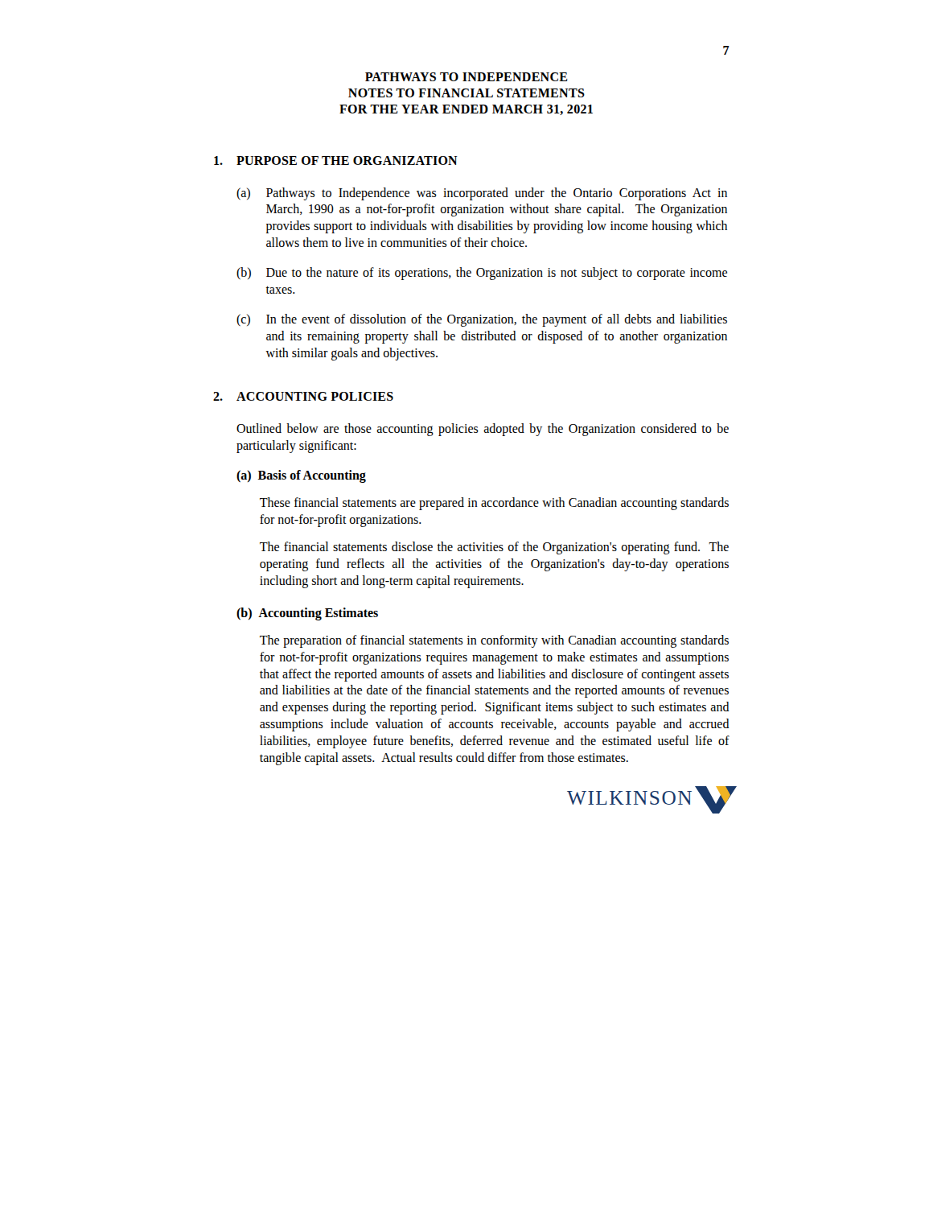7
PATHWAYS TO INDEPENDENCE
NOTES TO FINANCIAL STATEMENTS
FOR THE YEAR ENDED MARCH 31, 2021
1.
PURPOSE OF THE ORGANIZATION
(a)
Pathways to Independence was incorporated under the Ontario Corporations Act in March, 1990 as a not-for-profit organization without share capital. The Organization provides support to individuals with disabilities by providing low income housing which allows them to live in communities of their choice.
(b)
Due to the nature of its operations, the Organization is not subject to corporate income taxes.
(c)
In the event of dissolution of the Organization, the payment of all debts and liabilities and its remaining property shall be distributed or disposed of to another organization with similar goals and objectives.
2.
ACCOUNTING POLICIES
Outlined below are those accounting policies adopted by the Organization considered to be particularly significant:
(a) Basis of Accounting
These financial statements are prepared in accordance with Canadian accounting standards for not-for-profit organizations.
The financial statements disclose the activities of the Organization's operating fund. The operating fund reflects all the activities of the Organization's day-to-day operations including short and long-term capital requirements.
(b) Accounting Estimates
The preparation of financial statements in conformity with Canadian accounting standards for not-for-profit organizations requires management to make estimates and assumptions that affect the reported amounts of assets and liabilities and disclosure of contingent assets and liabilities at the date of the financial statements and the reported amounts of revenues and expenses during the reporting period. Significant items subject to such estimates and assumptions include valuation of accounts receivable, accounts payable and accrued liabilities, employee future benefits, deferred revenue and the estimated useful life of tangible capital assets. Actual results could differ from those estimates.
WILKINSON